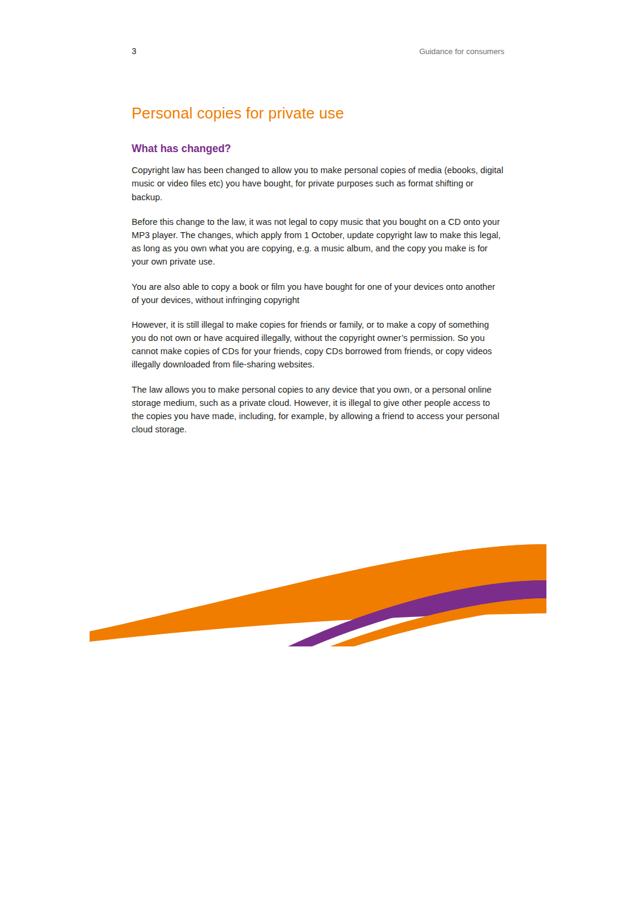3 Guidance for consumers
Personal copies for private use
What has changed?
Copyright law has been changed to allow you to make personal copies of media (ebooks, digital music or video files etc) you have bought, for private purposes such as format shifting or backup.
Before this change to the law, it was not legal to copy music that you bought on a CD onto your MP3 player. The changes, which apply from 1 October, update copyright law to make this legal, as long as you own what you are copying, e.g. a music album, and the copy you make is for your own private use.
You are also able to copy a book or film you have bought for one of your devices onto another of your devices, without infringing copyright
However, it is still illegal to make copies for friends or family, or to make a copy of something you do not own or have acquired illegally, without the copyright owner’s permission. So you cannot make copies of CDs for your friends, copy CDs borrowed from friends, or copy videos illegally downloaded from file-sharing websites.
The law allows you to make personal copies to any device that you own, or a personal online storage medium, such as a private cloud. However, it is illegal to give other people access to the copies you have made, including, for example, by allowing a friend to access your personal cloud storage.